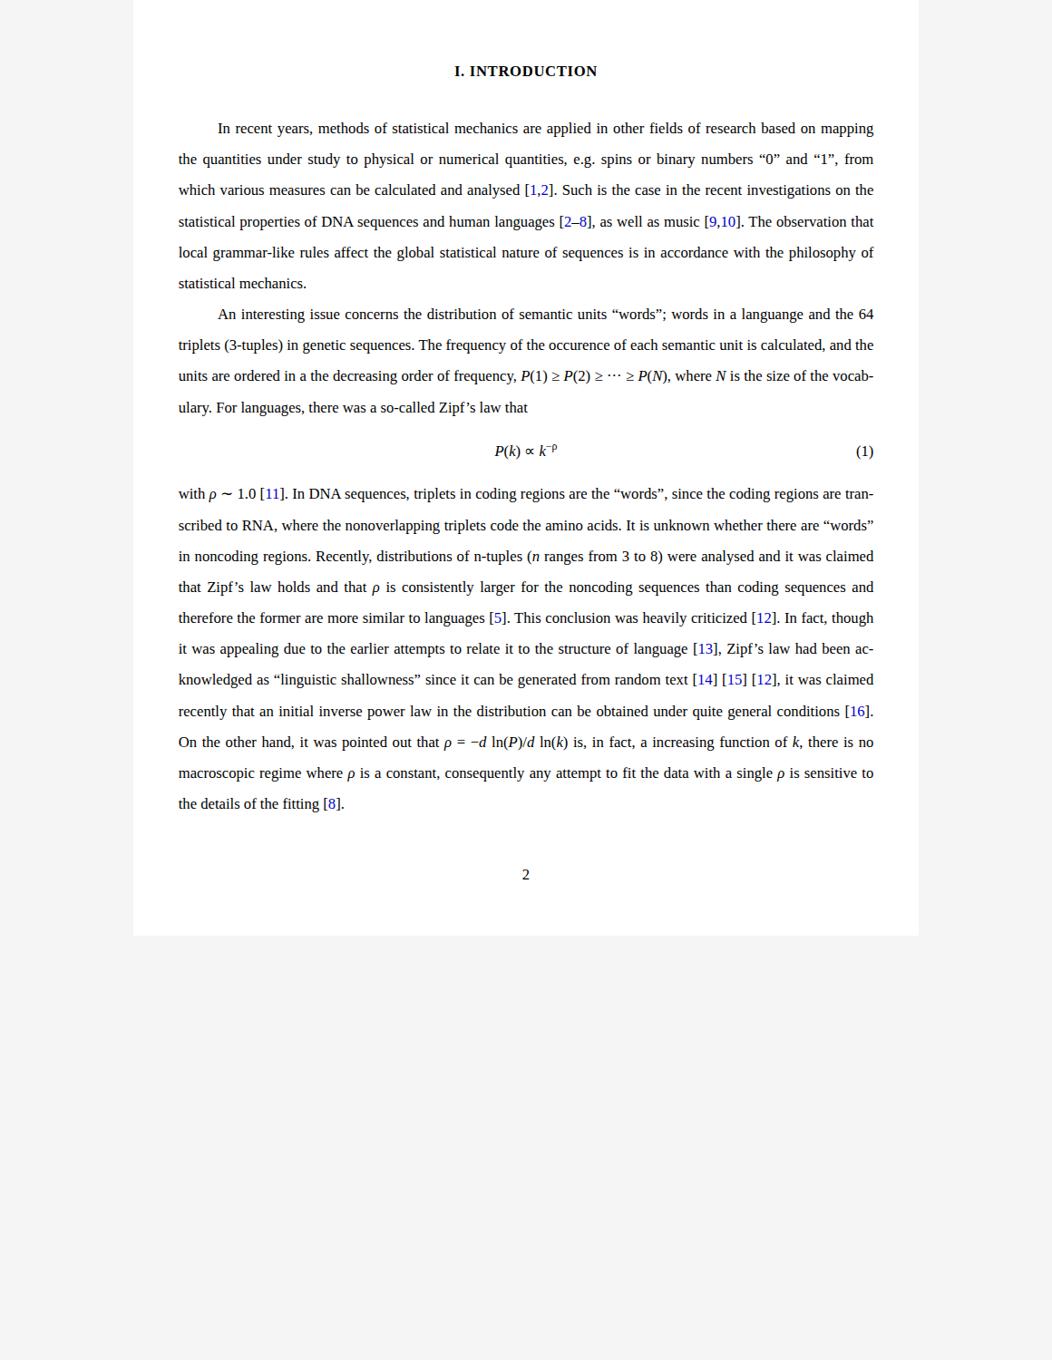I. INTRODUCTION
In recent years, methods of statistical mechanics are applied in other fields of research based on mapping the quantities under study to physical or numerical quantities, e.g. spins or binary numbers “0” and “1”, from which various measures can be calculated and analysed [1,2]. Such is the case in the recent investigations on the statistical properties of DNA sequences and human languages [2–8], as well as music [9,10]. The observation that local grammar-like rules affect the global statistical nature of sequences is in accordance with the philosophy of statistical mechanics.
An interesting issue concerns the distribution of semantic units “words”; words in a languange and the 64 triplets (3-tuples) in genetic sequences. The frequency of the occurence of each semantic unit is calculated, and the units are ordered in a the decreasing order of frequency, P(1) ≥ P(2) ≥ ··· ≥ P(N), where N is the size of the vocabulary. For languages, there was a so-called Zipf’s law that
P(k) ∝ k−ρ(1)
with ρ ∼ 1.0 [11]. In DNA sequences, triplets in coding regions are the “words”, since the coding regions are transcribed to RNA, where the nonoverlapping triplets code the amino acids. It is unknown whether there are “words” in noncoding regions. Recently, distributions of n-tuples (n ranges from 3 to 8) were analysed and it was claimed that Zipf’s law holds and that ρ is consistently larger for the noncoding sequences than coding sequences and therefore the former are more similar to languages [5]. This conclusion was heavily criticized [12]. In fact, though it was appealing due to the earlier attempts to relate it to the structure of language [13], Zipf’s law had been acknowledged as “linguistic shallowness” since it can be generated from random text [14] [15] [12], it was claimed recently that an initial inverse power law in the distribution can be obtained under quite general conditions [16]. On the other hand, it was pointed out that ρ = −d ln(P)/d ln(k) is, in fact, a increasing function of k, there is no macroscopic regime where ρ is a constant, consequently any attempt to fit the data with a single ρ is sensitive to the details of the fitting [8].
2